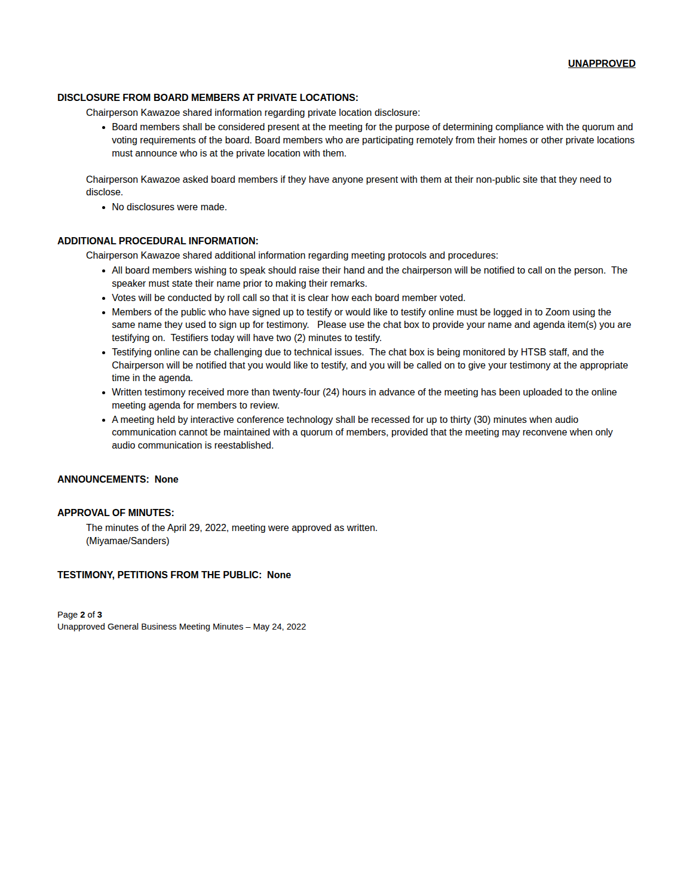UNAPPROVED
DISCLOSURE FROM BOARD MEMBERS AT PRIVATE LOCATIONS:
Chairperson Kawazoe shared information regarding private location disclosure:
Board members shall be considered present at the meeting for the purpose of determining compliance with the quorum and voting requirements of the board. Board members who are participating remotely from their homes or other private locations must announce who is at the private location with them.
Chairperson Kawazoe asked board members if they have anyone present with them at their non-public site that they need to disclose.
No disclosures were made.
ADDITIONAL PROCEDURAL INFORMATION:
Chairperson Kawazoe shared additional information regarding meeting protocols and procedures:
All board members wishing to speak should raise their hand and the chairperson will be notified to call on the person. The speaker must state their name prior to making their remarks.
Votes will be conducted by roll call so that it is clear how each board member voted.
Members of the public who have signed up to testify or would like to testify online must be logged in to Zoom using the same name they used to sign up for testimony. Please use the chat box to provide your name and agenda item(s) you are testifying on. Testifiers today will have two (2) minutes to testify.
Testifying online can be challenging due to technical issues. The chat box is being monitored by HTSB staff, and the Chairperson will be notified that you would like to testify, and you will be called on to give your testimony at the appropriate time in the agenda.
Written testimony received more than twenty-four (24) hours in advance of the meeting has been uploaded to the online meeting agenda for members to review.
A meeting held by interactive conference technology shall be recessed for up to thirty (30) minutes when audio communication cannot be maintained with a quorum of members, provided that the meeting may reconvene when only audio communication is reestablished.
ANNOUNCEMENTS: None
APPROVAL OF MINUTES:
The minutes of the April 29, 2022, meeting were approved as written.
(Miyamae/Sanders)
TESTIMONY, PETITIONS FROM THE PUBLIC: None
Page 2 of 3
Unapproved General Business Meeting Minutes – May 24, 2022